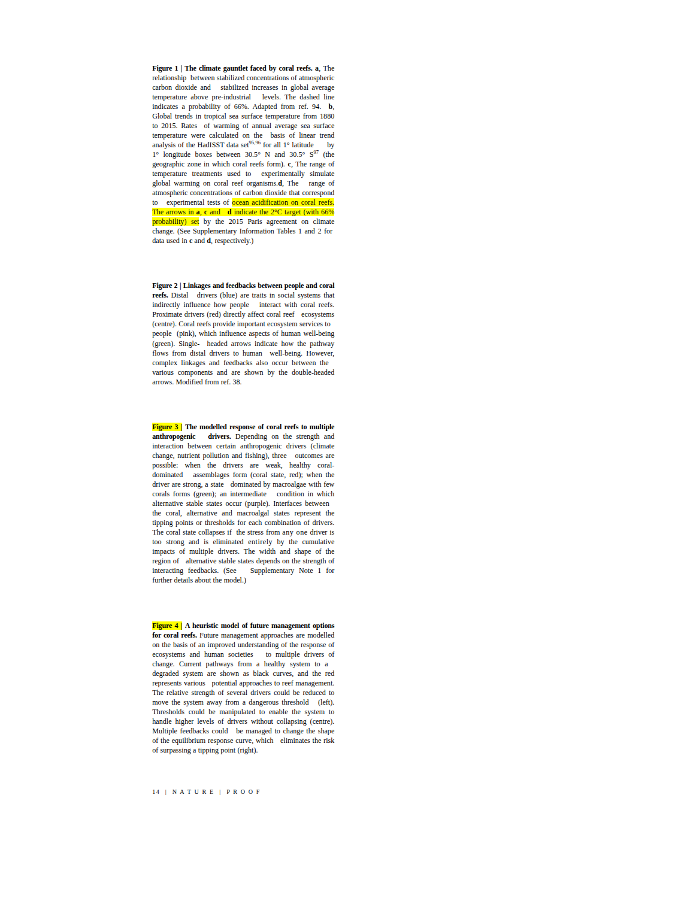Figure 1 | The climate gauntlet faced by coral reefs. a, The relationship between stabilized concentrations of atmospheric carbon dioxide and stabilized increases in global average temperature above pre-industrial levels. The dashed line indicates a probability of 66%. Adapted from ref. 94. b, Global trends in tropical sea surface temperature from 1880 to 2015. Rates of warming of annual average sea surface temperature were calculated on the basis of linear trend analysis of the HadISST data set95,96 for all 1° latitude by 1° longitude boxes between 30.5° N and 30.5° S97 (the geographic zone in which coral reefs form). c, The range of temperature treatments used to experimentally simulate global warming on coral reef organisms.d, The range of atmospheric concentrations of carbon dioxide that correspond to experimental tests of ocean acidification on coral reefs. The arrows in a, c and d indicate the 2°C target (with 66% probability) set by the 2015 Paris agreement on climate change. (See Supplementary Information Tables 1 and 2 for data used in c and d, respectively.)
Figure 2 | Linkages and feedbacks between people and coral reefs. Distal drivers (blue) are traits in social systems that indirectly influence how people interact with coral reefs. Proximate drivers (red) directly affect coral reef ecosystems (centre). Coral reefs provide important ecosystem services to people (pink), which influence aspects of human well-being (green). Single- headed arrows indicate how the pathway flows from distal drivers to human well-being. However, complex linkages and feedbacks also occur between the various components and are shown by the double-headed arrows. Modified from ref. 38.
Figure 3 | The modelled response of coral reefs to multiple anthropogenic drivers. Depending on the strength and interaction between certain anthropogenic drivers (climate change, nutrient pollution and fishing), three outcomes are possible: when the drivers are weak, healthy coral-dominated assemblages form (coral state, red); when the driver are strong, a state dominated by macroalgae with few corals forms (green); an intermediate condition in which alternative stable states occur (purple). Interfaces between the coral, alternative and macroalgal states represent the tipping points or thresholds for each combination of drivers. The coral state collapses if the stress from any one driver is too strong and is eliminated entirely by the cumulative impacts of multiple drivers. The width and shape of the region of alternative stable states depends on the strength of interacting feedbacks. (See Supplementary Note 1 for further details about the model.)
Figure 4 | A heuristic model of future management options for coral reefs. Future management approaches are modelled on the basis of an improved understanding of the response of ecosystems and human societies to multiple drivers of change. Current pathways from a healthy system to a degraded system are shown as black curves, and the red represents various potential approaches to reef management. The relative strength of several drivers could be reduced to move the system away from a dangerous threshold (left). Thresholds could be manipulated to enable the system to handle higher levels of drivers without collapsing (centre). Multiple feedbacks could be managed to change the shape of the equilibrium response curve, which eliminates the risk of surpassing a tipping point (right).
14 | N A T U R E | P R O O F